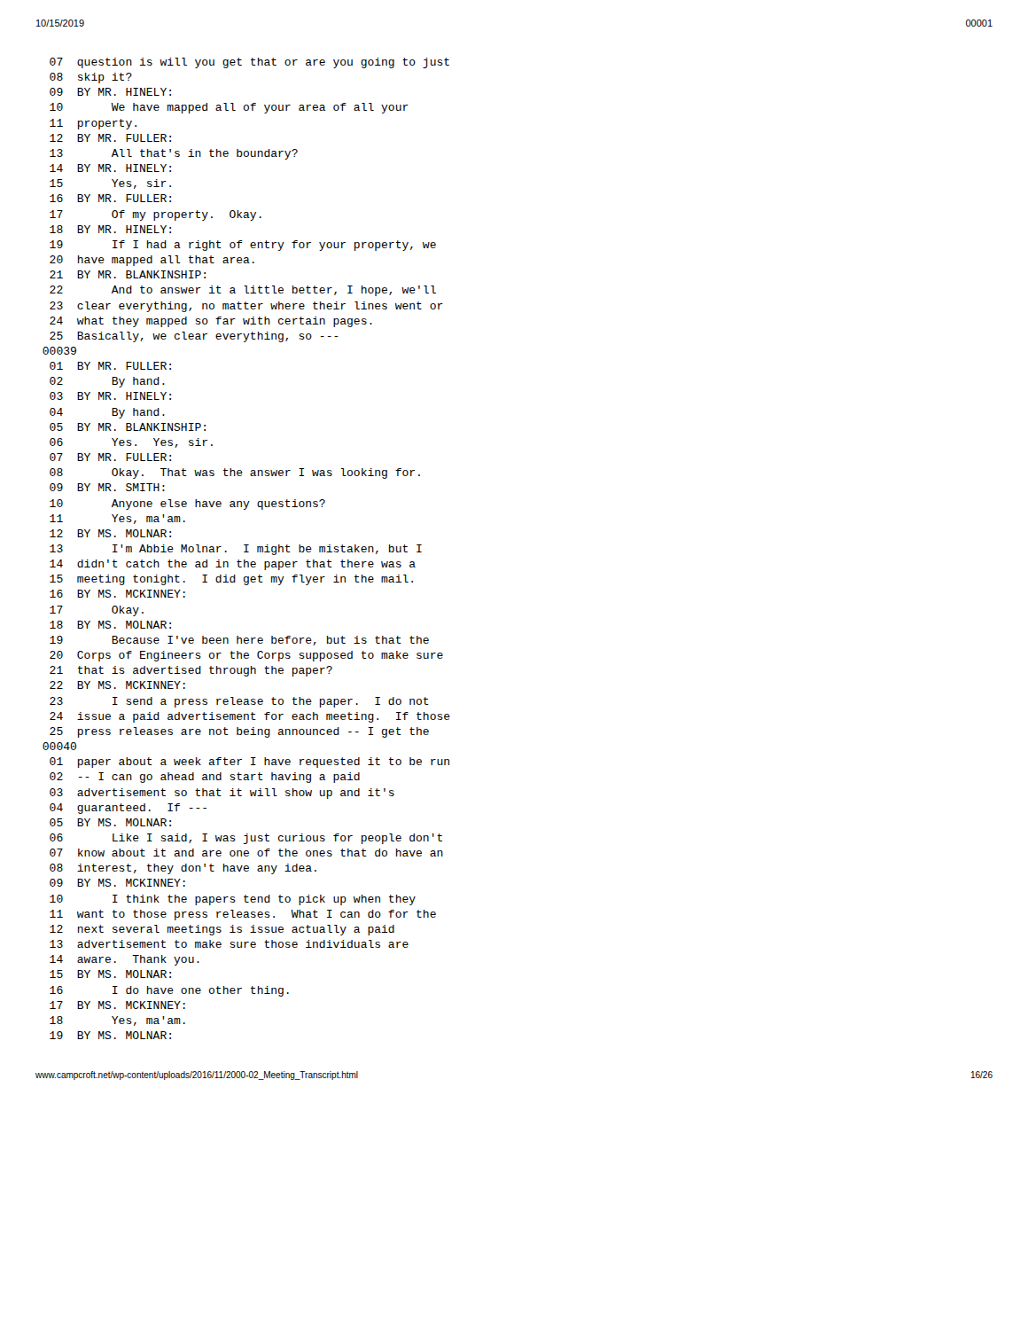10/15/2019 00001
  07  question is will you get that or are you going to just
  08  skip it?
  09  BY MR. HINELY:
  10       We have mapped all of your area of all your
  11  property.
  12  BY MR. FULLER:
  13       All that's in the boundary?
  14  BY MR. HINELY:
  15       Yes, sir.
  16  BY MR. FULLER:
  17       Of my property.  Okay.
  18  BY MR. HINELY:
  19       If I had a right of entry for your property, we
  20  have mapped all that area.
  21  BY MR. BLANKINSHIP:
  22       And to answer it a little better, I hope, we'll
  23  clear everything, no matter where their lines went or
  24  what they mapped so far with certain pages.
  25  Basically, we clear everything, so ---
 00039
  01  BY MR. FULLER:
  02       By hand.
  03  BY MR. HINELY:
  04       By hand.
  05  BY MR. BLANKINSHIP:
  06       Yes.  Yes, sir.
  07  BY MR. FULLER:
  08       Okay.  That was the answer I was looking for.
  09  BY MR. SMITH:
  10       Anyone else have any questions?
  11       Yes, ma'am.
  12  BY MS. MOLNAR:
  13       I'm Abbie Molnar.  I might be mistaken, but I
  14  didn't catch the ad in the paper that there was a
  15  meeting tonight.  I did get my flyer in the mail.
  16  BY MS. MCKINNEY:
  17       Okay.
  18  BY MS. MOLNAR:
  19       Because I've been here before, but is that the
  20  Corps of Engineers or the Corps supposed to make sure
  21  that is advertised through the paper?
  22  BY MS. MCKINNEY:
  23       I send a press release to the paper.  I do not
  24  issue a paid advertisement for each meeting.  If those
  25  press releases are not being announced -- I get the
 00040
  01  paper about a week after I have requested it to be run
  02  -- I can go ahead and start having a paid
  03  advertisement so that it will show up and it's
  04  guaranteed.  If ---
  05  BY MS. MOLNAR:
  06       Like I said, I was just curious for people don't
  07  know about it and are one of the ones that do have an
  08  interest, they don't have any idea.
  09  BY MS. MCKINNEY:
  10       I think the papers tend to pick up when they
  11  want to those press releases.  What I can do for the
  12  next several meetings is issue actually a paid
  13  advertisement to make sure those individuals are
  14  aware.  Thank you.
  15  BY MS. MOLNAR:
  16       I do have one other thing.
  17  BY MS. MCKINNEY:
  18       Yes, ma'am.
  19  BY MS. MOLNAR:
www.campcroft.net/wp-content/uploads/2016/11/2000-02_Meeting_Transcript.html 16/26